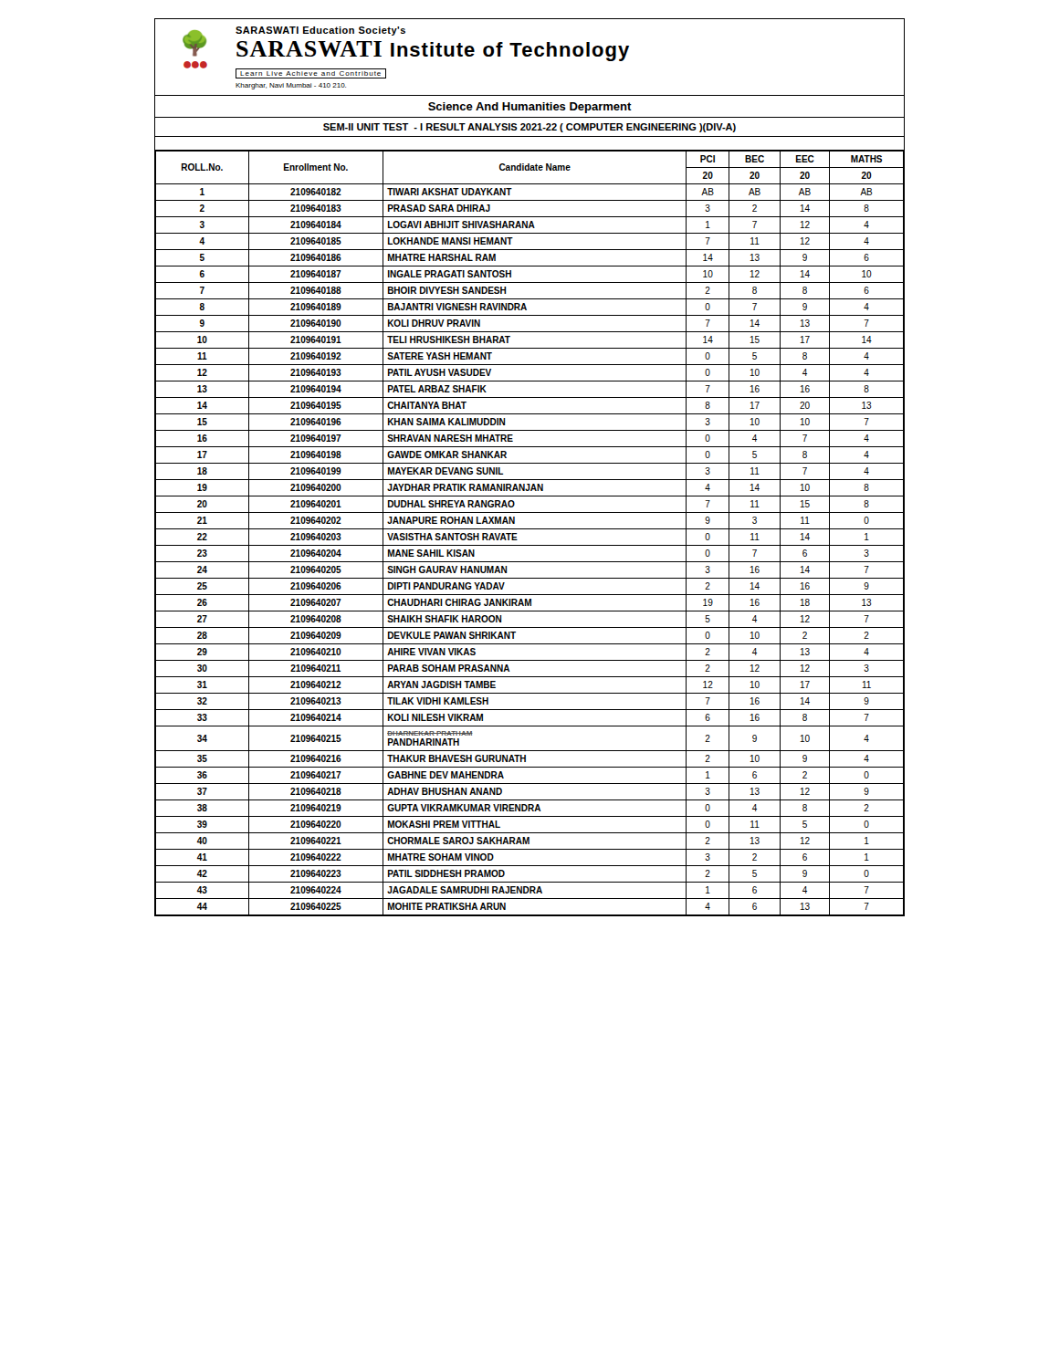🌳
●●●
SARASWATI Education Society's
SARASWATI Institute of Technology
Learn Live Achieve and Contribute
Kharghar, Navi Mumbai - 410 210.
Science And Humanities Deparment
SEM-II UNIT TEST - I RESULT ANALYSIS 2021-22 ( COMPUTER ENGINEERING )(DIV-A)
| ROLL.No. | Enrollment No. | Candidate Name | PCI | BEC | EEC | MATHS |
| --- | --- | --- | --- | --- | --- | --- |
| 20 | 20 | 20 | 20 |
| 1 | 2109640182 | TIWARI AKSHAT UDAYKANT | AB | AB | AB | AB |
| 2 | 2109640183 | PRASAD SARA DHIRAJ | 3 | 2 | 14 | 8 |
| 3 | 2109640184 | LOGAVI ABHIJIT SHIVASHARANA | 1 | 7 | 12 | 4 |
| 4 | 2109640185 | LOKHANDE MANSI HEMANT | 7 | 11 | 12 | 4 |
| 5 | 2109640186 | MHATRE HARSHAL RAM | 14 | 13 | 9 | 6 |
| 6 | 2109640187 | INGALE PRAGATI SANTOSH | 10 | 12 | 14 | 10 |
| 7 | 2109640188 | BHOIR DIVYESH SANDESH | 2 | 8 | 8 | 6 |
| 8 | 2109640189 | BAJANTRI VIGNESH RAVINDRA | 0 | 7 | 9 | 4 |
| 9 | 2109640190 | KOLI DHRUV PRAVIN | 7 | 14 | 13 | 7 |
| 10 | 2109640191 | TELI HRUSHIKESH BHARAT | 14 | 15 | 17 | 14 |
| 11 | 2109640192 | SATERE YASH HEMANT | 0 | 5 | 8 | 4 |
| 12 | 2109640193 | PATIL AYUSH VASUDEV | 0 | 10 | 4 | 4 |
| 13 | 2109640194 | PATEL ARBAZ SHAFIK | 7 | 16 | 16 | 8 |
| 14 | 2109640195 | CHAITANYA BHAT | 8 | 17 | 20 | 13 |
| 15 | 2109640196 | KHAN SAIMA KALIMUDDIN | 3 | 10 | 10 | 7 |
| 16 | 2109640197 | SHRAVAN NARESH MHATRE | 0 | 4 | 7 | 4 |
| 17 | 2109640198 | GAWDE OMKAR SHANKAR | 0 | 5 | 8 | 4 |
| 18 | 2109640199 | MAYEKAR DEVANG SUNIL | 3 | 11 | 7 | 4 |
| 19 | 2109640200 | JAYDHAR PRATIK RAMANIRANJAN | 4 | 14 | 10 | 8 |
| 20 | 2109640201 | DUDHAL SHREYA RANGRAO | 7 | 11 | 15 | 8 |
| 21 | 2109640202 | JANAPURE ROHAN LAXMAN | 9 | 3 | 11 | 0 |
| 22 | 2109640203 | VASISTHA SANTOSH RAVATE | 0 | 11 | 14 | 1 |
| 23 | 2109640204 | MANE SAHIL KISAN | 0 | 7 | 6 | 3 |
| 24 | 2109640205 | SINGH GAURAV HANUMAN | 3 | 16 | 14 | 7 |
| 25 | 2109640206 | DIPTI PANDURANG YADAV | 2 | 14 | 16 | 9 |
| 26 | 2109640207 | CHAUDHARI CHIRAG JANKIRAM | 19 | 16 | 18 | 13 |
| 27 | 2109640208 | SHAIKH SHAFIK HAROON | 5 | 4 | 12 | 7 |
| 28 | 2109640209 | DEVKULE PAWAN SHRIKANT | 0 | 10 | 2 | 2 |
| 29 | 2109640210 | AHIRE VIVAN VIKAS | 2 | 4 | 13 | 4 |
| 30 | 2109640211 | PARAB SOHAM PRASANNA | 2 | 12 | 12 | 3 |
| 31 | 2109640212 | ARYAN JAGDISH TAMBE | 12 | 10 | 17 | 11 |
| 32 | 2109640213 | TILAK VIDHI KAMLESH | 7 | 16 | 14 | 9 |
| 33 | 2109640214 | KOLI NILESH VIKRAM | 6 | 16 | 8 | 7 |
| 34 | 2109640215 | DHARNEKAR PRATHAM PANDHARINATH | 2 | 9 | 10 | 4 |
| 35 | 2109640216 | THAKUR BHAVESH GURUNATH | 2 | 10 | 9 | 4 |
| 36 | 2109640217 | GABHNE DEV MAHENDRA | 1 | 6 | 2 | 0 |
| 37 | 2109640218 | ADHAV BHUSHAN ANAND | 3 | 13 | 12 | 9 |
| 38 | 2109640219 | GUPTA VIKRAMKUMAR VIRENDRA | 0 | 4 | 8 | 2 |
| 39 | 2109640220 | MOKASHI PREM VITTHAL | 0 | 11 | 5 | 0 |
| 40 | 2109640221 | CHORMALE SAROJ SAKHARAM | 2 | 13 | 12 | 1 |
| 41 | 2109640222 | MHATRE SOHAM VINOD | 3 | 2 | 6 | 1 |
| 42 | 2109640223 | PATIL SIDDHESH PRAMOD | 2 | 5 | 9 | 0 |
| 43 | 2109640224 | JAGADALE SAMRUDHI RAJENDRA | 1 | 6 | 4 | 7 |
| 44 | 2109640225 | MOHITE PRATIKSHA ARUN | 4 | 6 | 13 | 7 |